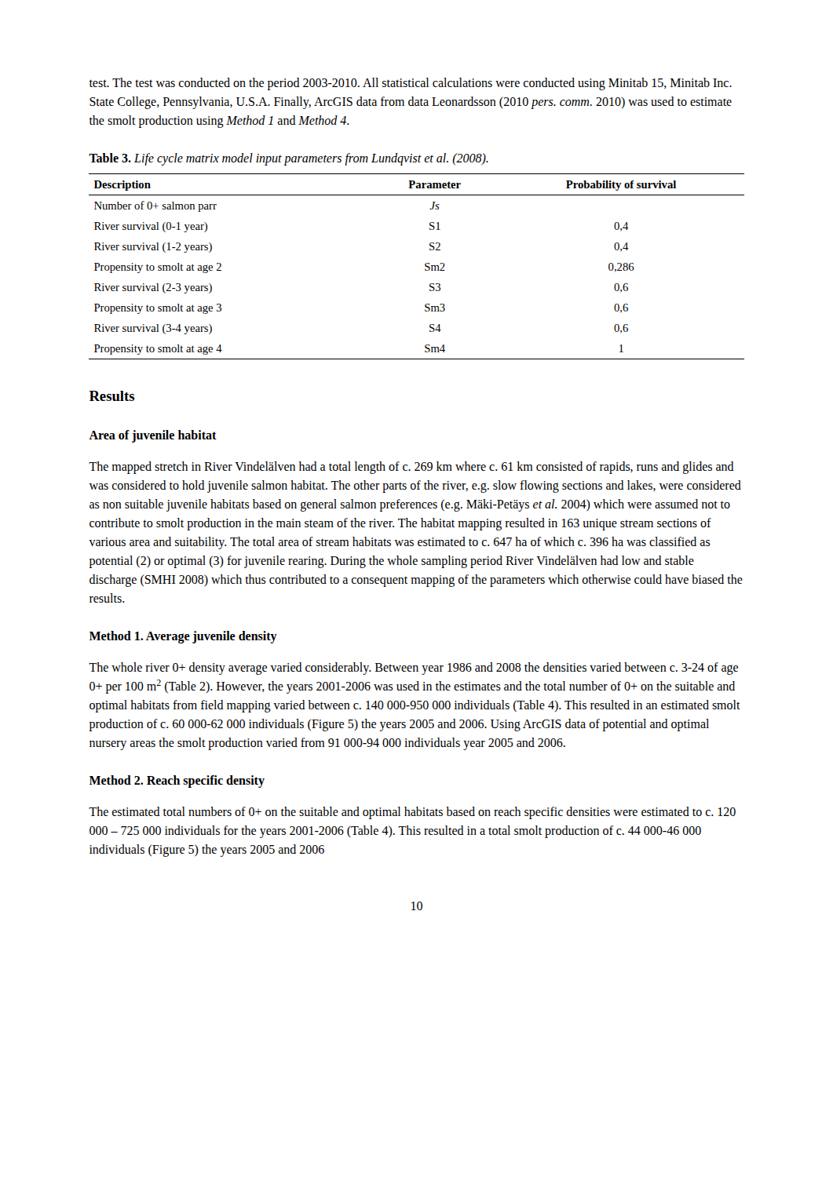test. The test was conducted on the period 2003-2010. All statistical calculations were conducted using Minitab 15, Minitab Inc. State College, Pennsylvania, U.S.A. Finally, ArcGIS data from data Leonardsson (2010 pers. comm. 2010) was used to estimate the smolt production using Method 1 and Method 4.
Table 3. Life cycle matrix model input parameters from Lundqvist et al. (2008).
| Description | Parameter | Probability of survival |
| --- | --- | --- |
| Number of 0+ salmon parr | Js | |
| River survival (0-1 year) | S1 | 0,4 |
| River survival (1-2 years) | S2 | 0,4 |
| Propensity to smolt at age 2 | Sm2 | 0,286 |
| River survival (2-3 years) | S3 | 0,6 |
| Propensity to smolt at age 3 | Sm3 | 0,6 |
| River survival (3-4 years) | S4 | 0,6 |
| Propensity to smolt at age 4 | Sm4 | 1 |
Results
Area of juvenile habitat
The mapped stretch in River Vindelälven had a total length of c. 269 km where c. 61 km consisted of rapids, runs and glides and was considered to hold juvenile salmon habitat. The other parts of the river, e.g. slow flowing sections and lakes, were considered as non suitable juvenile habitats based on general salmon preferences (e.g. Mäki-Petäys et al. 2004) which were assumed not to contribute to smolt production in the main steam of the river. The habitat mapping resulted in 163 unique stream sections of various area and suitability. The total area of stream habitats was estimated to c. 647 ha of which c. 396 ha was classified as potential (2) or optimal (3) for juvenile rearing. During the whole sampling period River Vindelälven had low and stable discharge (SMHI 2008) which thus contributed to a consequent mapping of the parameters which otherwise could have biased the results.
Method 1. Average juvenile density
The whole river 0+ density average varied considerably. Between year 1986 and 2008 the densities varied between c. 3-24 of age 0+ per 100 m2 (Table 2). However, the years 2001-2006 was used in the estimates and the total number of 0+ on the suitable and optimal habitats from field mapping varied between c. 140 000-950 000 individuals (Table 4). This resulted in an estimated smolt production of c. 60 000-62 000 individuals (Figure 5) the years 2005 and 2006. Using ArcGIS data of potential and optimal nursery areas the smolt production varied from 91 000-94 000 individuals year 2005 and 2006.
Method 2. Reach specific density
The estimated total numbers of 0+ on the suitable and optimal habitats based on reach specific densities were estimated to c. 120 000 – 725 000 individuals for the years 2001-2006 (Table 4). This resulted in a total smolt production of c. 44 000-46 000 individuals (Figure 5) the years 2005 and 2006
10